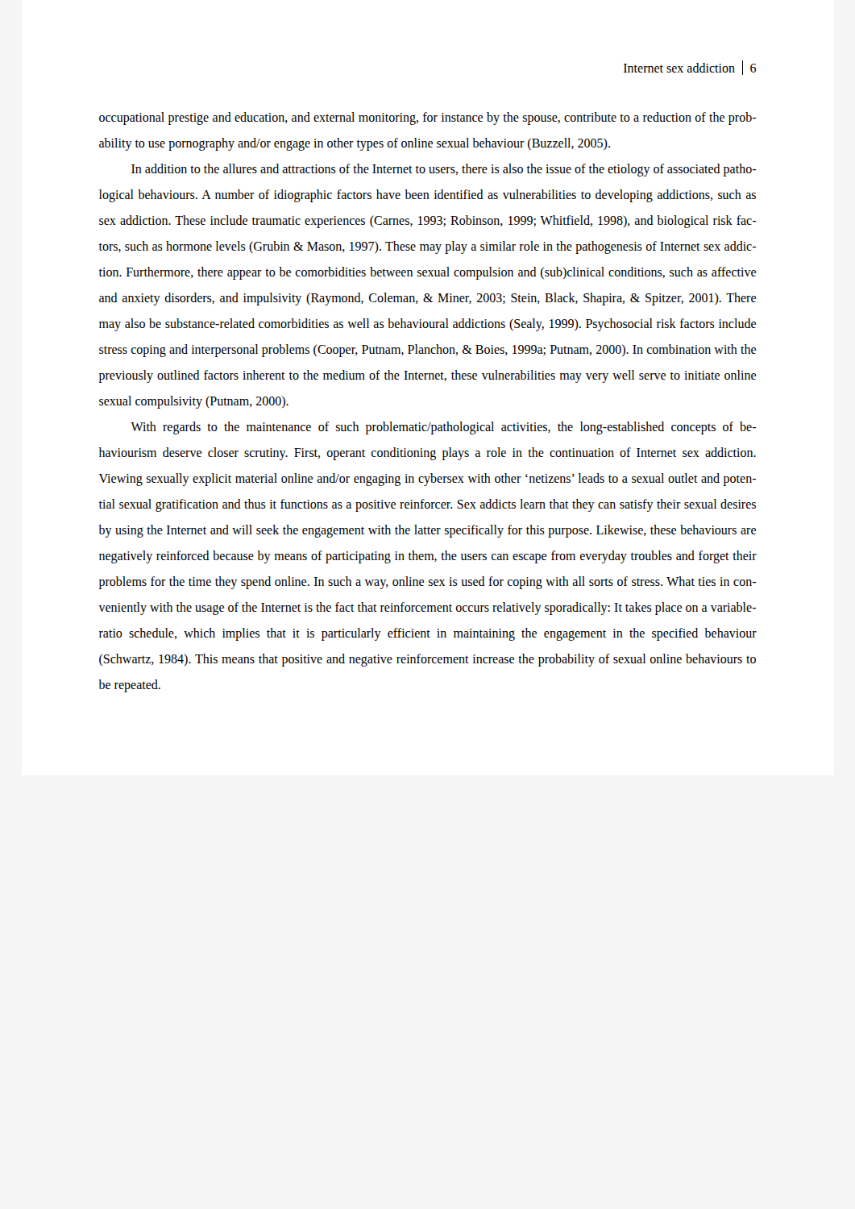Internet sex addiction 6
occupational prestige and education, and external monitoring, for instance by the spouse, contribute to a reduction of the probability to use pornography and/or engage in other types of online sexual behaviour (Buzzell, 2005).
In addition to the allures and attractions of the Internet to users, there is also the issue of the etiology of associated pathological behaviours. A number of idiographic factors have been identified as vulnerabilities to developing addictions, such as sex addiction. These include traumatic experiences (Carnes, 1993; Robinson, 1999; Whitfield, 1998), and biological risk factors, such as hormone levels (Grubin & Mason, 1997). These may play a similar role in the pathogenesis of Internet sex addiction. Furthermore, there appear to be comorbidities between sexual compulsion and (sub)clinical conditions, such as affective and anxiety disorders, and impulsivity (Raymond, Coleman, & Miner, 2003; Stein, Black, Shapira, & Spitzer, 2001). There may also be substance-related comorbidities as well as behavioural addictions (Sealy, 1999). Psychosocial risk factors include stress coping and interpersonal problems (Cooper, Putnam, Planchon, & Boies, 1999a; Putnam, 2000). In combination with the previously outlined factors inherent to the medium of the Internet, these vulnerabilities may very well serve to initiate online sexual compulsivity (Putnam, 2000).
With regards to the maintenance of such problematic/pathological activities, the long-established concepts of behaviourism deserve closer scrutiny. First, operant conditioning plays a role in the continuation of Internet sex addiction. Viewing sexually explicit material online and/or engaging in cybersex with other ‘netizens’ leads to a sexual outlet and potential sexual gratification and thus it functions as a positive reinforcer. Sex addicts learn that they can satisfy their sexual desires by using the Internet and will seek the engagement with the latter specifically for this purpose. Likewise, these behaviours are negatively reinforced because by means of participating in them, the users can escape from everyday troubles and forget their problems for the time they spend online. In such a way, online sex is used for coping with all sorts of stress. What ties in conveniently with the usage of the Internet is the fact that reinforcement occurs relatively sporadically: It takes place on a variable-ratio schedule, which implies that it is particularly efficient in maintaining the engagement in the specified behaviour (Schwartz, 1984). This means that positive and negative reinforcement increase the probability of sexual online behaviours to be repeated.